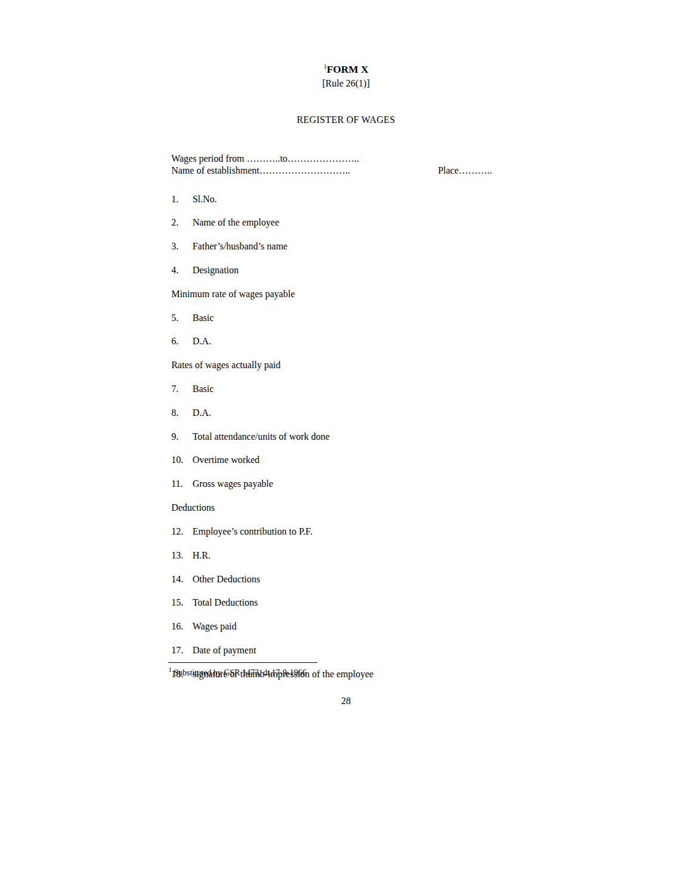1FORM X
[Rule 26(1)]
REGISTER OF WAGES
Wages period from ………..to…………………..
Name of establishment……………………….. Place………..
Sl.No.
Name of the employee
Father’s/husband’s name
Designation
Minimum rate of wages payable
Basic
D.A.
Rates of wages actually paid
Basic
D.A.
Total attendance/units of work done
Overtime worked
Gross wages payable
Deductions
Employee’s contribution to P.F.
H.R.
Other Deductions
Total Deductions
Wages paid
Date of payment
signature or thumb-impression of the employee
1 Substituted by GSR 1473, dt.17-9-1966
28